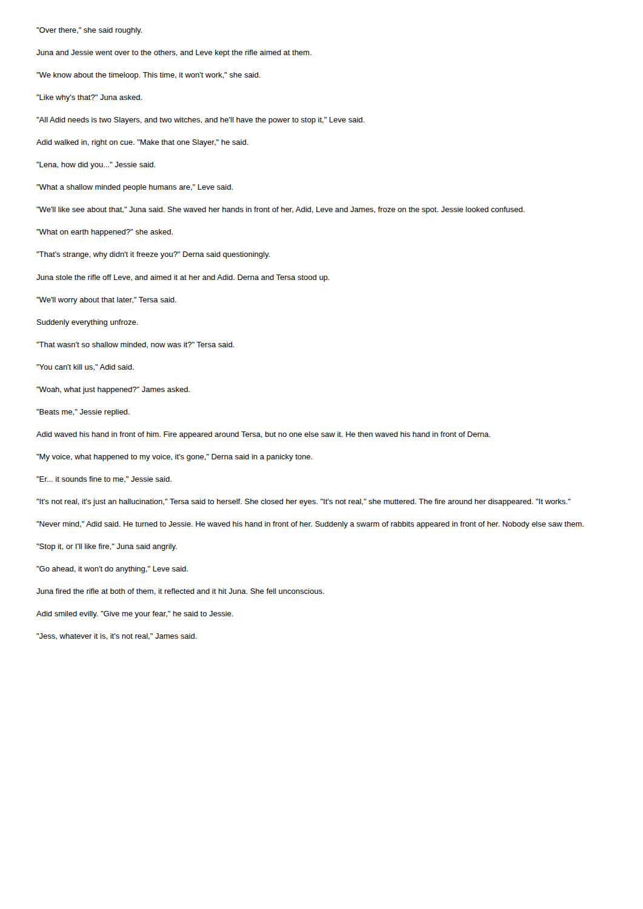"Over there," she said roughly.
Juna and Jessie went over to the others, and Leve kept the rifle aimed at them.
"We know about the timeloop. This time, it won't work," she said.
"Like why's that?" Juna asked.
"All Adid needs is two Slayers, and two witches, and he'll have the power to stop it," Leve said.
Adid walked in, right on cue. "Make that one Slayer," he said.
"Lena, how did you..." Jessie said.
"What a shallow minded people humans are," Leve said.
"We'll like see about that," Juna said. She waved her hands in front of her, Adid, Leve and James, froze on the spot. Jessie looked confused.
"What on earth happened?" she asked.
"That's strange, why didn't it freeze you?" Derna said questioningly.
Juna stole the rifle off Leve, and aimed it at her and Adid. Derna and Tersa stood up.
"We'll worry about that later," Tersa said.
Suddenly everything unfroze.
"That wasn't so shallow minded, now was it?" Tersa said.
"You can't kill us," Adid said.
"Woah, what just happened?" James asked.
"Beats me," Jessie replied.
Adid waved his hand in front of him. Fire appeared around Tersa, but no one else saw it. He then waved his hand in front of Derna.
"My voice, what happened to my voice, it's gone," Derna said in a panicky tone.
"Er... it sounds fine to me," Jessie said.
"It's not real, it's just an hallucination," Tersa said to herself. She closed her eyes. "It's not real," she muttered. The fire around her disappeared. "It works."
"Never mind," Adid said. He turned to Jessie. He waved his hand in front of her. Suddenly a swarm of rabbits appeared in front of her. Nobody else saw them.
"Stop it, or I'll like fire," Juna said angrily.
"Go ahead, it won't do anything," Leve said.
Juna fired the rifle at both of them, it reflected and it hit Juna. She fell unconscious.
Adid smiled evilly. "Give me your fear," he said to Jessie.
"Jess, whatever it is, it's not real," James said.